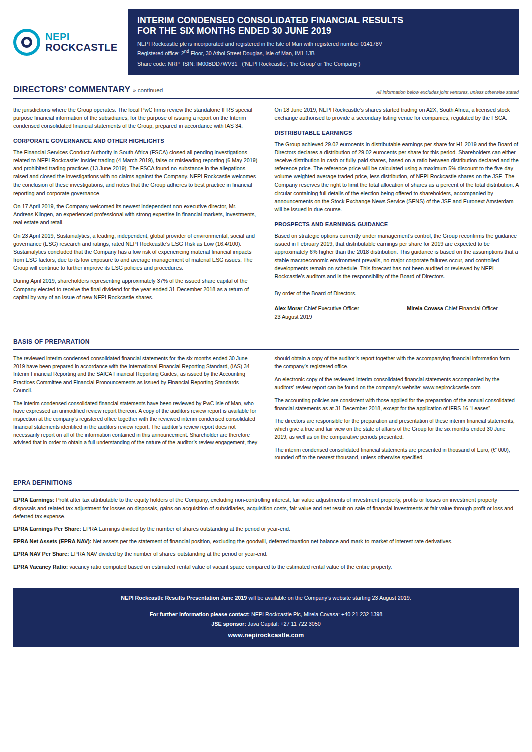NEPI ROCKCASTLE
Interim condensed consolidated financial results
for the six months ended 30 June 2019
NEPI Rockcastle plc is incorporated and registered in the Isle of Man with registered number 014178V
Registered office: 2nd Floor, 30 Athol Street Douglas, Isle of Man, IM1 1JB
Share code: NRP ISIN: IM00BDD7WV31 (‘NEPI Rockcastle’, ‘the Group’ or ‘the Company’)
Directors’ commentary » continued
All information below excludes joint ventures, unless otherwise stated
the jurisdictions where the Group operates. The local PwC firms review the standalone IFRS special purpose financial information of the subsidiaries, for the purpose of issuing a report on the Interim condensed consolidated financial statements of the Group, prepared in accordance with IAS 34.
Corporate governance and other highlights
The Financial Services Conduct Authority in South Africa (FSCA) closed all pending investigations related to NEPI Rockcastle: insider trading (4 March 2019), false or misleading reporting (6 May 2019) and prohibited trading practices (13 June 2019). The FSCA found no substance in the allegations raised and closed the investigations with no claims against the Company. NEPI Rockcastle welcomes the conclusion of these investigations, and notes that the Group adheres to best practice in financial reporting and corporate governance.
On 17 April 2019, the Company welcomed its newest independent non-executive director, Mr. Andreas Klingen, an experienced professional with strong expertise in financial markets, investments, real estate and retail.
On 23 April 2019, Sustainalytics, a leading, independent, global provider of environmental, social and governance (ESG) research and ratings, rated NEPI Rockcastle’s ESG Risk as Low (16.4/100). Sustainalytics concluded that the Company has a low risk of experiencing material financial impacts from ESG factors, due to its low exposure to and average management of material ESG issues. The Group will continue to further improve its ESG policies and procedures.
During April 2019, shareholders representing approximately 37% of the issued share capital of the Company elected to receive the final dividend for the year ended 31 December 2018 as a return of capital by way of an issue of new NEPI Rockcastle shares.
On 18 June 2019, NEPI Rockcastle’s shares started trading on A2X, South Africa, a licensed stock exchange authorised to provide a secondary listing venue for companies, regulated by the FSCA.
Distributable earnings
The Group achieved 29.02 eurocents in distributable earnings per share for H1 2019 and the Board of Directors declares a distribution of 29.02 eurocents per share for this period. Shareholders can either receive distribution in cash or fully-paid shares, based on a ratio between distribution declared and the reference price. The reference price will be calculated using a maximum 5% discount to the five-day volume-weighted average traded price, less distribution, of NEPI Rockcastle shares on the JSE. The Company reserves the right to limit the total allocation of shares as a percent of the total distribution. A circular containing full details of the election being offered to shareholders, accompanied by announcements on the Stock Exchange News Service (SENS) of the JSE and Euronext Amsterdam will be issued in due course.
Prospects and earnings guidance
Based on strategic options currently under management’s control, the Group reconfirms the guidance issued in February 2019, that distributable earnings per share for 2019 are expected to be approximately 6% higher than the 2018 distribution. This guidance is based on the assumptions that a stable macroeconomic environment prevails, no major corporate failures occur, and controlled developments remain on schedule. This forecast has not been audited or reviewed by NEPI Rockcastle’s auditors and is the responsibility of the Board of Directors.
By order of the Board of Directors
Alex Morar Chief Executive Officer
Mirela Covasa Chief Financial Officer
23 August 2019
Basis of preparation
The reviewed interim condensed consolidated financial statements for the six months ended 30 June 2019 have been prepared in accordance with the International Financial Reporting Standard, (IAS) 34 Interim Financial Reporting and the SAICA Financial Reporting Guides, as issued by the Accounting Practices Committee and Financial Pronouncements as issued by Financial Reporting Standards Council.
The interim condensed consolidated financial statements have been reviewed by PwC Isle of Man, who have expressed an unmodified review report thereon. A copy of the auditors review report is available for inspection at the company’s registered office together with the reviewed interim condensed consolidated financial statements identified in the auditors review report. The auditor’s review report does not necessarily report on all of the information contained in this announcement. Shareholder are therefore advised that in order to obtain a full understanding of the nature of the auditor’s review engagement, they should obtain a copy of the auditor’s report together with the accompanying financial information form the company’s registered office.
An electronic copy of the reviewed interim consolidated financial statements accompanied by the auditors’ review report can be found on the company’s website: www.nepirockcastle.com
The accounting policies are consistent with those applied for the preparation of the annual consolidated financial statements as at 31 December 2018, except for the application of IFRS 16 “Leases”.
The directors are responsible for the preparation and presentation of these interim financial statements, which give a true and fair view on the state of affairs of the Group for the six months ended 30 June 2019, as well as on the comparative periods presented.
The interim condensed consolidated financial statements are presented in thousand of Euro, (€’ 000), rounded off to the nearest thousand, unless otherwise specified.
EPRA definitions
EPRA Earnings: Profit after tax attributable to the equity holders of the Company, excluding non-controlling interest, fair value adjustments of investment property, profits or losses on investment property disposals and related tax adjustment for losses on disposals, gains on acquisition of subsidiaries, acquisition costs, fair value and net result on sale of financial investments at fair value through profit or loss and deferred tax expense.
EPRA Earnings Per Share: EPRA Earnings divided by the number of shares outstanding at the period or year-end.
EPRA Net Assets (EPRA NAV): Net assets per the statement of financial position, excluding the goodwill, deferred taxation net balance and mark-to-market of interest rate derivatives.
EPRA NAV Per Share: EPRA NAV divided by the number of shares outstanding at the period or year-end.
EPRA Vacancy Ratio: vacancy ratio computed based on estimated rental value of vacant space compared to the estimated rental value of the entire property.
NEPI Rockcastle Results Presentation June 2019 will be available on the Company’s website starting 23 August 2019.
For further information please contact: NEPI Rockcastle Plc, Mirela Covasa: +40 21 232 1398
JSE sponsor: Java Capital: +27 11 722 3050
www.nepirockcastle.com